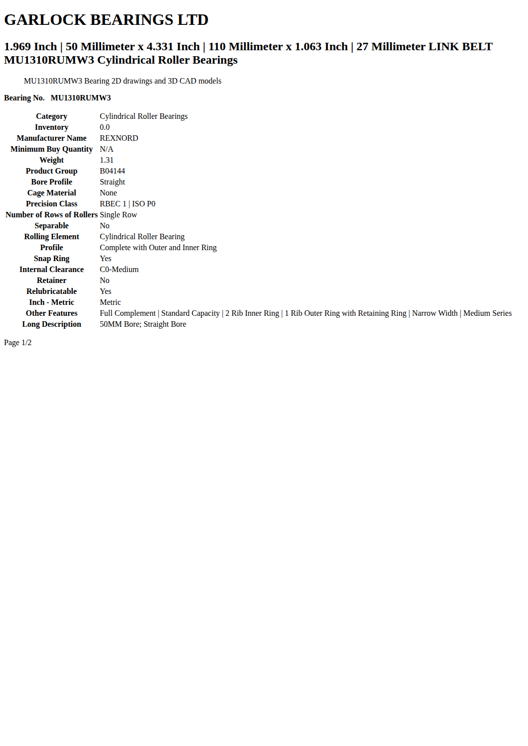GARLOCK BEARINGS LTD
1.969 Inch | 50 Millimeter x 4.331 Inch | 110 Millimeter x 1.063 Inch | 27 Millimeter LINK BELT MU1310RUMW3 Cylindrical Roller Bearings
MU1310RUMW3 Bearing 2D drawings and 3D CAD models
Bearing No. MU1310RUMW3
| Category | Cylindrical Roller Bearings |
| Inventory | 0.0 |
| Manufacturer Name | REXNORD |
| Minimum Buy Quantity | N/A |
| Weight | 1.31 |
| Product Group | B04144 |
| Bore Profile | Straight |
| Cage Material | None |
| Precision Class | RBEC 1 / ISO P0 |
| Number of Rows of Rollers | Single Row |
| Separable | No |
| Rolling Element | Cylindrical Roller Bearing |
| Profile | Complete with Outer and Inner Ring |
| Snap Ring | Yes |
| Internal Clearance | C0-Medium |
| Retainer | No |
| Relubricatable | Yes |
| Inch - Metric | Metric |
| Other Features | Full Complement / Standard Capacity / 2 Rib Inner Ring / 1 Rib Outer Ring with Retaining Ring / Narrow Width / Medium Series |
| Long Description | 50MM Bore; Straight Bore |
Page 1/2